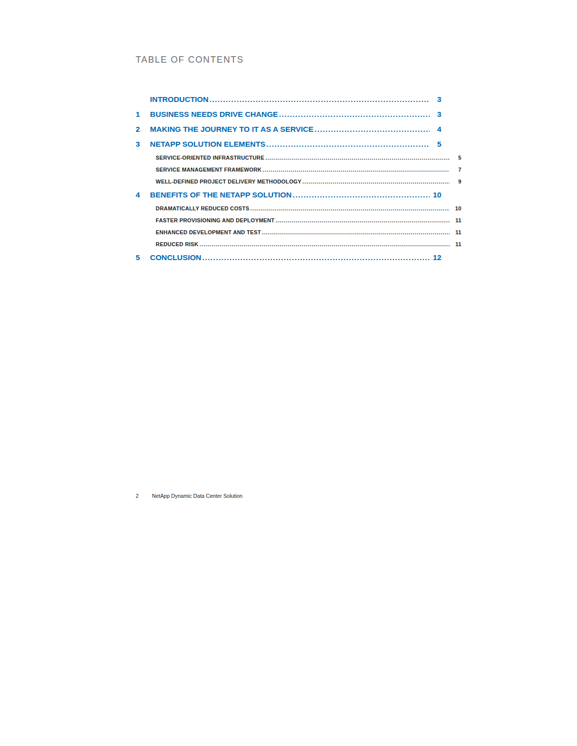TABLE OF CONTENTS
INTRODUCTION .................................................................................................................................. 3
1 BUSINESS NEEDS DRIVE CHANGE ..................................................................................... 3
2 MAKING THE JOURNEY TO IT AS A SERVICE .................................................................... 4
3 NETAPP SOLUTION ELEMENTS .......................................................................................... 5
SERVICE-ORIENTED INFRASTRUCTURE ......................................................................................................... 5
SERVICE MANAGEMENT FRAMEWORK .......................................................................................................... 7
WELL-DEFINED PROJECT DELIVERY METHODOLOGY .................................................................................... 9
4 BENEFITS OF THE NETAPP SOLUTION ........................................................................... 10
DRAMATICALLY REDUCED COSTS ................................................................................................................ 10
FASTER PROVISIONING AND DEPLOYMENT ................................................................................................... 11
ENHANCED DEVELOPMENT AND TEST ......................................................................................................... 11
REDUCED RISK .............................................................................................................................................. 11
5 CONCLUSION ....................................................................................................................... 12
2 NetApp Dynamic Data Center Solution